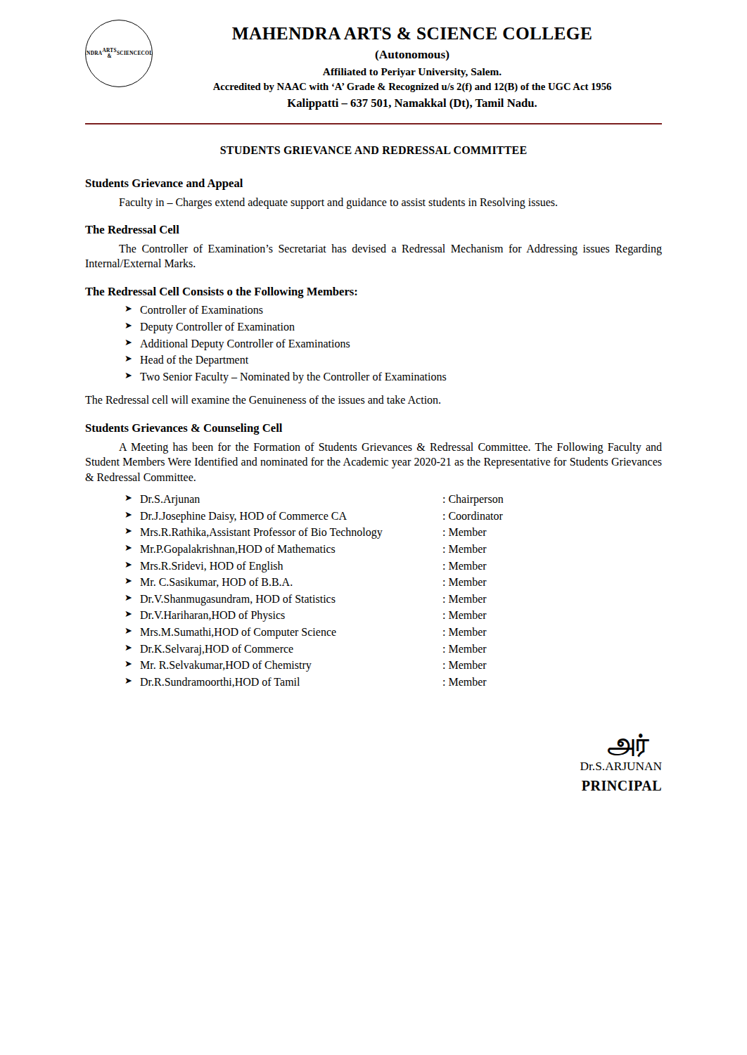MAHENDRA ARTS & SCIENCE COLLEGE
MAHENDRA ARTS & SCIENCE COLLEGE
(Autonomous)
Affiliated to Periyar University, Salem.
Accredited by NAAC with ‘A’ Grade & Recognized u/s 2(f) and 12(B) of the UGC Act 1956
Kalippatti – 637 501, Namakkal (Dt), Tamil Nadu.
Students Grievance and Redressal Committee
Students Grievance and Appeal
Faculty in – Charges extend adequate support and guidance to assist students in Resolving issues.
The Redressal Cell
The Controller of Examination’s Secretariat has devised a Redressal Mechanism for Addressing issues Regarding Internal/External Marks.
The Redressal Cell Consists o the Following Members:
Controller of Examinations
Deputy Controller of Examination
Additional Deputy Controller of Examinations
Head of the Department
Two Senior Faculty – Nominated by the Controller of Examinations
The Redressal cell will examine the Genuineness of the issues and take Action.
Students Grievances & Counseling Cell
A Meeting has been for the Formation of Students Grievances & Redressal Committee. The Following Faculty and Student Members Were Identified and nominated for the Academic year 2020-21 as the Representative for Students Grievances & Redressal Committee.
Dr.S.Arjunan: Chairperson
Dr.J.Josephine Daisy, HOD of Commerce CA: Coordinator
Mrs.R.Rathika,Assistant Professor of Bio Technology: Member
Mr.P.Gopalakrishnan,HOD of Mathematics: Member
Mrs.R.Sridevi, HOD of English: Member
Mr. C.Sasikumar, HOD of B.B.A.: Member
Dr.V.Shanmugasundram, HOD of Statistics: Member
Dr.V.Hariharan,HOD of Physics: Member
Mrs.M.Sumathi,HOD of Computer Science: Member
Dr.K.Selvaraj,HOD of Commerce: Member
Mr. R.Selvakumar,HOD of Chemistry: Member
Dr.R.Sundramoorthi,HOD of Tamil: Member
அர்
Dr.S.ARJUNAN
PRINCIPAL